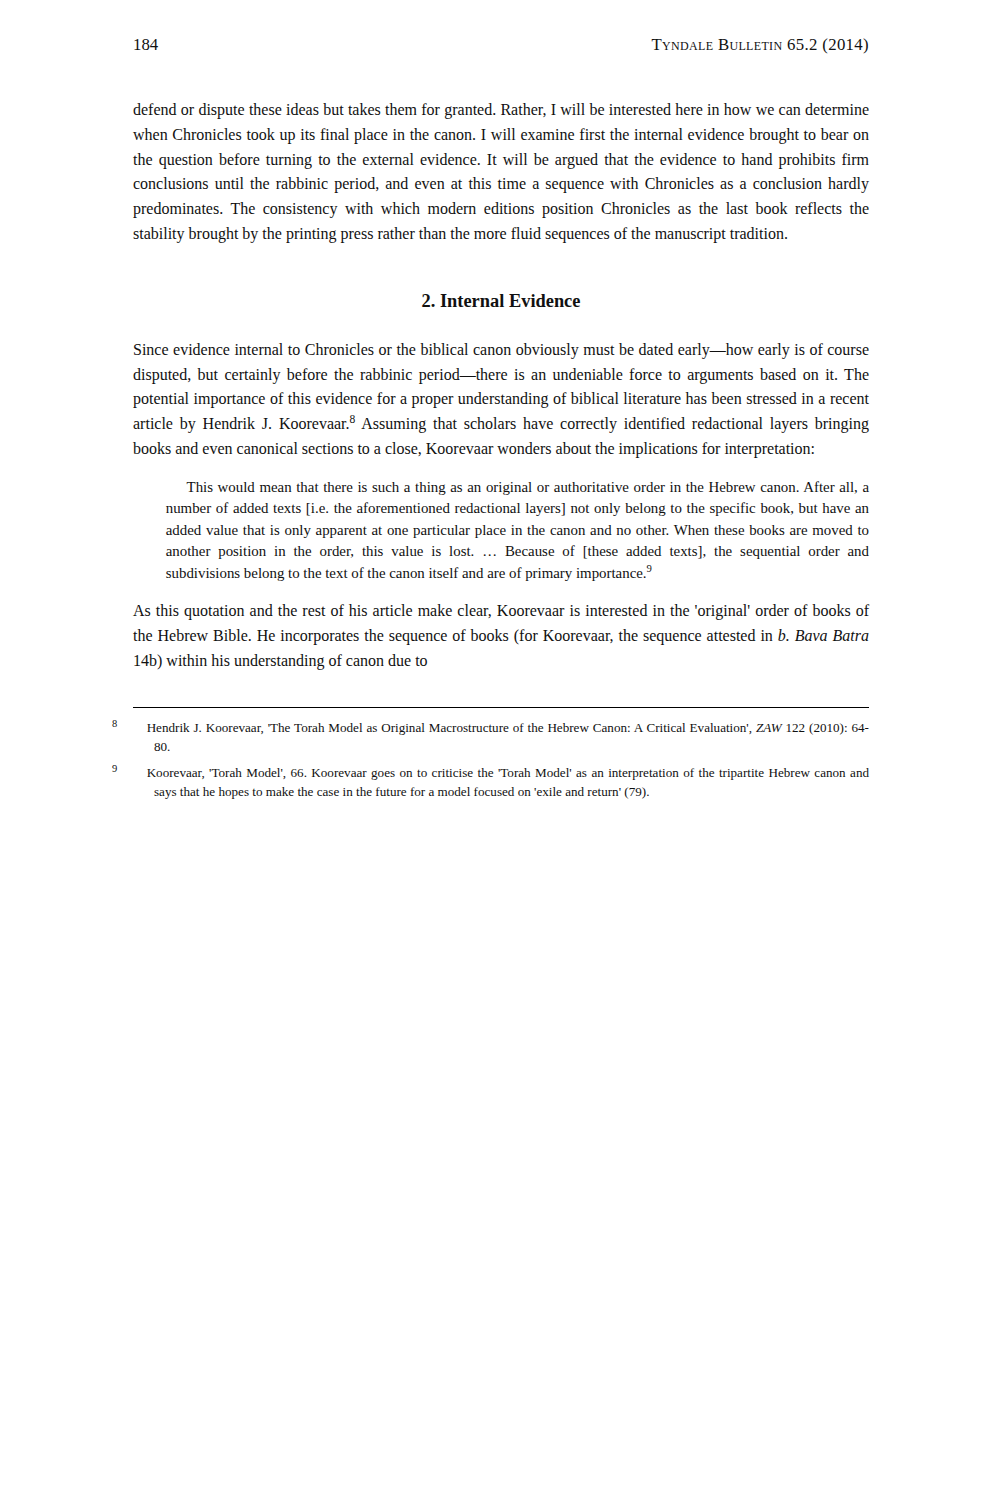184 Tyndale Bulletin 65.2 (2014)
defend or dispute these ideas but takes them for granted. Rather, I will be interested here in how we can determine when Chronicles took up its final place in the canon. I will examine first the internal evidence brought to bear on the question before turning to the external evidence. It will be argued that the evidence to hand prohibits firm conclusions until the rabbinic period, and even at this time a sequence with Chronicles as a conclusion hardly predominates. The consistency with which modern editions position Chronicles as the last book reflects the stability brought by the printing press rather than the more fluid sequences of the manuscript tradition.
2. Internal Evidence
Since evidence internal to Chronicles or the biblical canon obviously must be dated early—how early is of course disputed, but certainly before the rabbinic period—there is an undeniable force to arguments based on it. The potential importance of this evidence for a proper understanding of biblical literature has been stressed in a recent article by Hendrik J. Koorevaar.8 Assuming that scholars have correctly identified redactional layers bringing books and even canonical sections to a close, Koorevaar wonders about the implications for interpretation:
This would mean that there is such a thing as an original or authoritative order in the Hebrew canon. After all, a number of added texts [i.e. the aforementioned redactional layers] not only belong to the specific book, but have an added value that is only apparent at one particular place in the canon and no other. When these books are moved to another position in the order, this value is lost. … Because of [these added texts], the sequential order and subdivisions belong to the text of the canon itself and are of primary importance.9
As this quotation and the rest of his article make clear, Koorevaar is interested in the 'original' order of books of the Hebrew Bible. He incorporates the sequence of books (for Koorevaar, the sequence attested in b. Bava Batra 14b) within his understanding of canon due to
8 Hendrik J. Koorevaar, 'The Torah Model as Original Macrostructure of the Hebrew Canon: A Critical Evaluation', ZAW 122 (2010): 64-80.
9 Koorevaar, 'Torah Model', 66. Koorevaar goes on to criticise the 'Torah Model' as an interpretation of the tripartite Hebrew canon and says that he hopes to make the case in the future for a model focused on 'exile and return' (79).